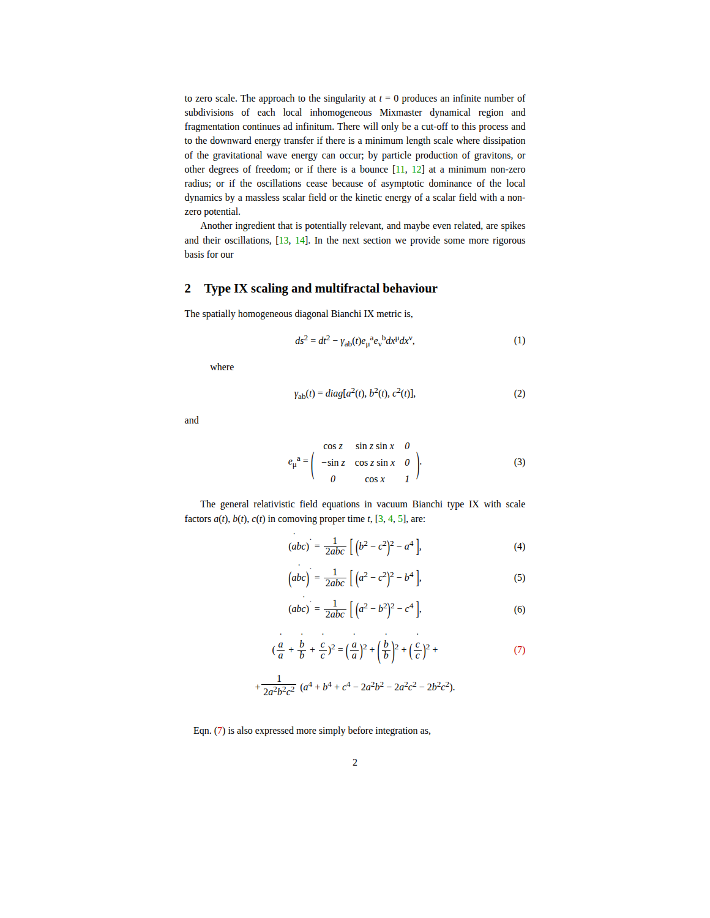to zero scale. The approach to the singularity at t = 0 produces an infinite number of subdivisions of each local inhomogeneous Mixmaster dynamical region and fragmentation continues ad infinitum. There will only be a cut-off to this process and to the downward energy transfer if there is a minimum length scale where dissipation of the gravitational wave energy can occur; by particle production of gravitons, or other degrees of freedom; or if there is a bounce [11, 12] at a minimum non-zero radius; or if the oscillations cease because of asymptotic dominance of the local dynamics by a massless scalar field or the kinetic energy of a scalar field with a non-zero potential.
Another ingredient that is potentially relevant, and maybe even related, are spikes and their oscillations, [13, 14]. In the next section we provide some more rigorous basis for our
2 Type IX scaling and multifractal behaviour
The spatially homogeneous diagonal Bianchi IX metric is,
ds2 = dt2 − γab(t)eμaeνbdxμdxν, (1)
where
γab(t) = diag[a2(t), b2(t), c2(t)], (2)
and
eμa = (
| cos z | sin z sin x | 0 |
| − sin z | cos z sin x | 0 |
| 0 | cos x | 1 |
) . (3)
The general relativistic field equations in vacuum Bianchi type IX with scale factors a(t), b(t), c(t) in comoving proper time t, [3, 4, 5], are:
(abc)˙ = 12abc [ (b2 − c2)2 − a4 ], (4)
(abc)˙ = 12abc [ (a2 − c2)2 − b4 ], (5)
(ab c)˙ = 12abc [ (a2 − b2)2 − c4 ], (6)
(aa + bb + cc)2 = (aa)2 + (bb)2 + (cc)2 + (7)
+12a2b2c2 (a4 + b4 + c4 − 2a2b2 − 2a2c2 − 2b2c2).
Eqn. (7) is also expressed more simply before integration as,
2